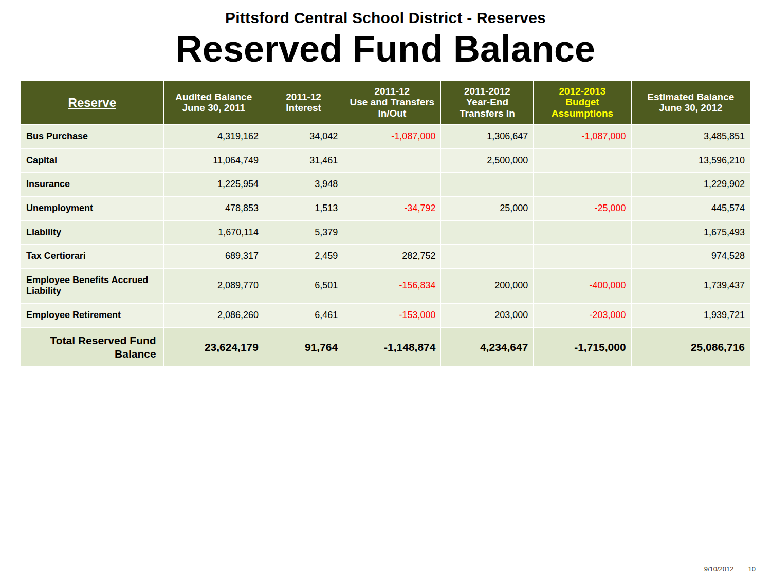Pittsford Central School District - Reserves
Reserved Fund Balance
| Reserve | Audited Balance June 30, 2011 | 2011-12 Interest | 2011-12 Use and Transfers In/Out | 2011-2012 Year-End Transfers In | 2012-2013 Budget Assumptions | Estimated Balance June 30, 2012 |
| --- | --- | --- | --- | --- | --- | --- |
| Bus Purchase | 4,319,162 | 34,042 | -1,087,000 | 1,306,647 | -1,087,000 | 3,485,851 |
| Capital | 11,064,749 | 31,461 | | 2,500,000 | | 13,596,210 |
| Insurance | 1,225,954 | 3,948 | | | | 1,229,902 |
| Unemployment | 478,853 | 1,513 | -34,792 | 25,000 | -25,000 | 445,574 |
| Liability | 1,670,114 | 5,379 | | | | 1,675,493 |
| Tax Certiorari | 689,317 | 2,459 | 282,752 | | | 974,528 |
| Employee Benefits Accrued Liability | 2,089,770 | 6,501 | -156,834 | 200,000 | -400,000 | 1,739,437 |
| Employee Retirement | 2,086,260 | 6,461 | -153,000 | 203,000 | -203,000 | 1,939,721 |
| Total Reserved Fund Balance | 23,624,179 | 91,764 | -1,148,874 | 4,234,647 | -1,715,000 | 25,086,716 |
9/10/201210